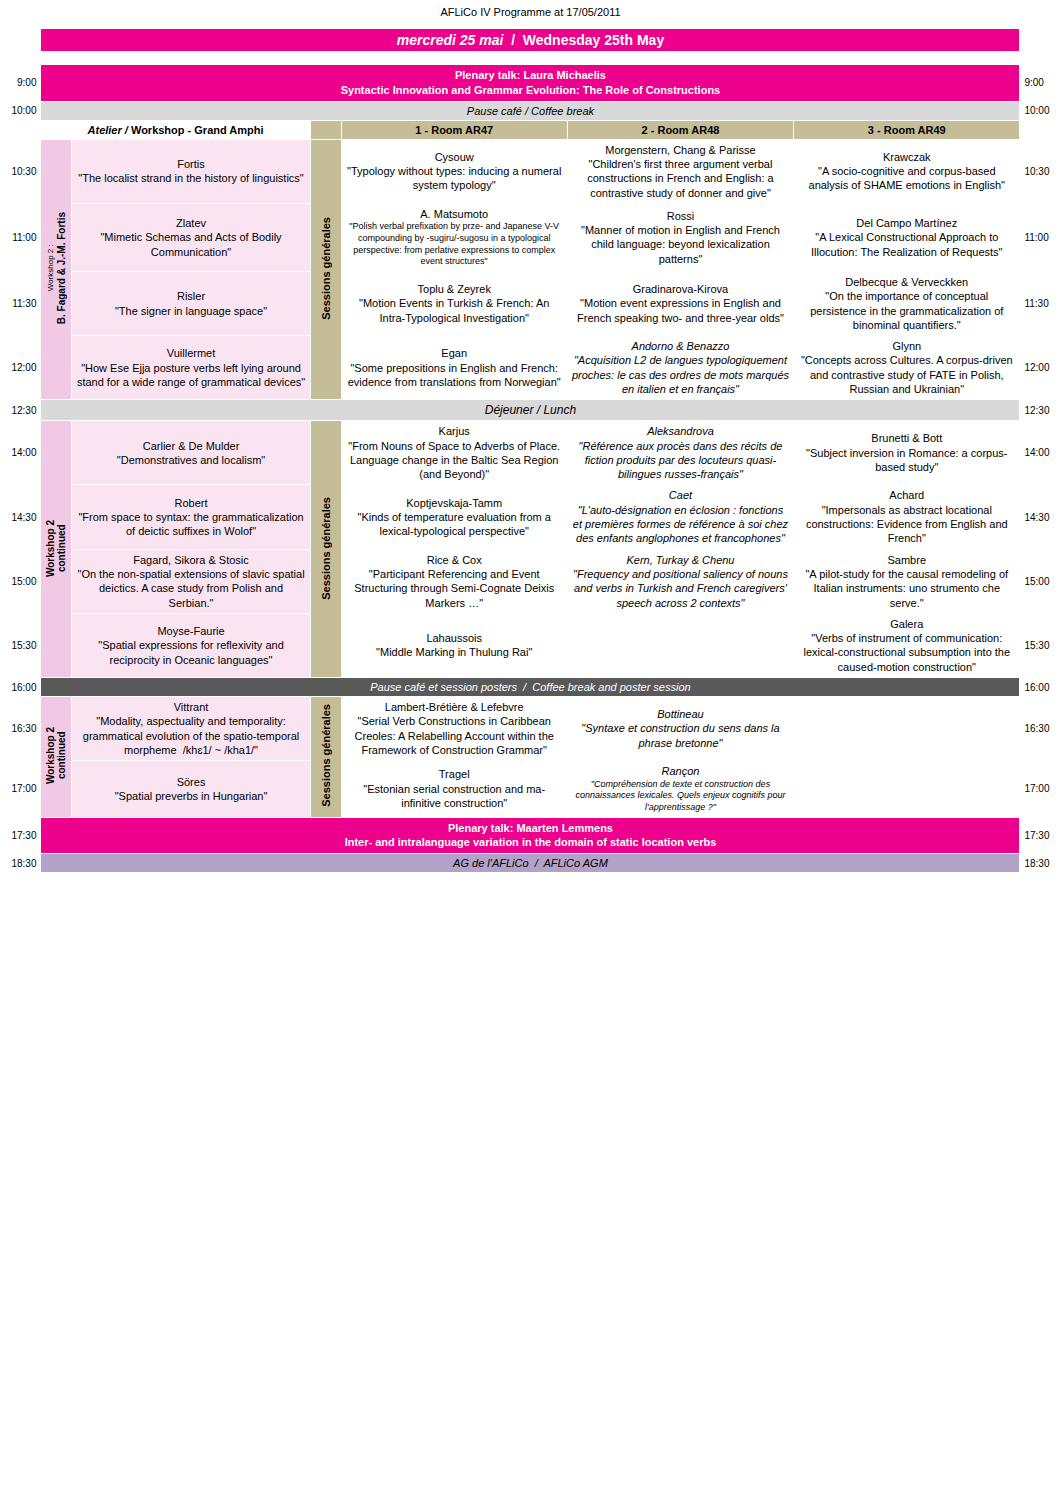AFLiCo IV Programme at 17/05/2011
| | mercredi 25 mai / Wednesday 25th May | |
| 9:00 | Plenary talk: Laura Michaelis Syntactic Innovation and Grammar Evolution: The Role of Constructions | 9:00 |
| 10:00 | Pause café / Coffee break | 10:00 |
| | Atelier / Workshop - Grand Amphi | | 1 - Room AR47 | 2 - Room AR48 | 3 - Room AR49 | |
| 10:30 | Workshop 2 : B. Fagard & J.-M. Fortis | Fortis "The localist strand in the history of linguistics" | Sessions générales | Cysouw "Typology without types: inducing a numeral system typology" | Morgenstern, Chang & Parisse "Children's first three argument verbal constructions in French and English: a contrastive study of donner and give" | Krawczak "A socio-cognitive and corpus-based analysis of SHAME emotions in English" | 10:30 |
| 11:00 | Zlatev "Mimetic Schemas and Acts of Bodily Communication" | A. Matsumoto "Polish verbal prefixation by prze- and Japanese V-V compounding by -sugiru/-sugosu in a typological perspective: from perlative expressions to complex event structures" | Rossi "Manner of motion in English and French child language: beyond lexicalization patterns" | Del Campo Martínez "A Lexical Constructional Approach to Illocution: The Realization of Requests" | 11:00 |
| 11:30 | Risler "The signer in language space" | Toplu & Zeyrek "Motion Events in Turkish & French: An Intra-Typological Investigation" | Gradinarova-Kirova "Motion event expressions in English and French speaking two- and three-year olds" | Delbecque & Verveckken "On the importance of conceptual persistence in the grammaticalization of binominal quantifiers." | 11:30 |
| 12:00 | Vuillermet "How Ese Ejja posture verbs left lying around stand for a wide range of grammatical devices" | Egan "Some prepositions in English and French: evidence from translations from Norwegian" | Andorno & Benazzo "Acquisition L2 de langues typologiquement proches: le cas des ordres de mots marqués en italien et en français" | Glynn "Concepts across Cultures. A corpus-driven and contrastive study of FATE in Polish, Russian and Ukrainian" | 12:00 |
| 12:30 | Déjeuner / Lunch | 12:30 |
| 14:00 | Workshop 2 continued | Carlier & De Mulder "Demonstratives and localism" | Sessions générales | Karjus "From Nouns of Space to Adverbs of Place. Language change in the Baltic Sea Region (and Beyond)" | Aleksandrova "Référence aux procès dans des récits de fiction produits par des locuteurs quasi-bilingues russes-français" | Brunetti & Bott "Subject inversion in Romance: a corpus-based study" | 14:00 |
| 14:30 | Robert "From space to syntax: the grammaticalization of deictic suffixes in Wolof" | Koptjevskaja-Tamm "Kinds of temperature evaluation from a lexical-typological perspective" | Caet "L'auto-désignation en éclosion : fonctions et premières formes de référence à soi chez des enfants anglophones et francophones" | Achard "Impersonals as abstract locational constructions: Evidence from English and French" | 14:30 |
| 15:00 | Fagard, Sikora & Stosic "On the non-spatial extensions of slavic spatial deictics. A case study from Polish and Serbian." | Rice & Cox "Participant Referencing and Event Structuring through Semi-Cognate Deixis Markers …" | Kern, Turkay & Chenu "Frequency and positional saliency of nouns and verbs in Turkish and French caregivers' speech across 2 contexts" | Sambre "A pilot-study for the causal remodeling of Italian instruments: uno strumento che serve." | 15:00 |
| 15:30 | Moyse-Faurie "Spatial expressions for reflexivity and reciprocity in Oceanic languages" | Lahaussois "Middle Marking in Thulung Rai" | | Galera "Verbs of instrument of communication: lexical-constructional subsumption into the caused-motion construction" | 15:30 |
| 16:00 | Pause café et session posters / Coffee break and poster session | 16:00 |
| 16:30 | Workshop 2 continued | Vittrant "Modality, aspectuality and temporality: grammatical evolution of the spatio-temporal morpheme /khɛ1/ ~ /kha1/" | Sessions générales | Lambert-Brétière & Lefebvre "Serial Verb Constructions in Caribbean Creoles: A Relabelling Account within the Framework of Construction Grammar" | Bottineau "Syntaxe et construction du sens dans la phrase bretonne" | | 16:30 |
| 17:00 | Söres "Spatial preverbs in Hungarian" | Tragel "Estonian serial construction and ma-infinitive construction" | Rançon "Compréhension de texte et construction des connaissances lexicales. Quels enjeux cognitifs pour l'apprentissage ?" | | 17:00 |
| 17:30 | Plenary talk: Maarten Lemmens Inter- and intralanguage variation in the domain of static location verbs | 17:30 |
| 18:30 | AG de l'AFLiCo / AFLiCo AGM | 18:30 |